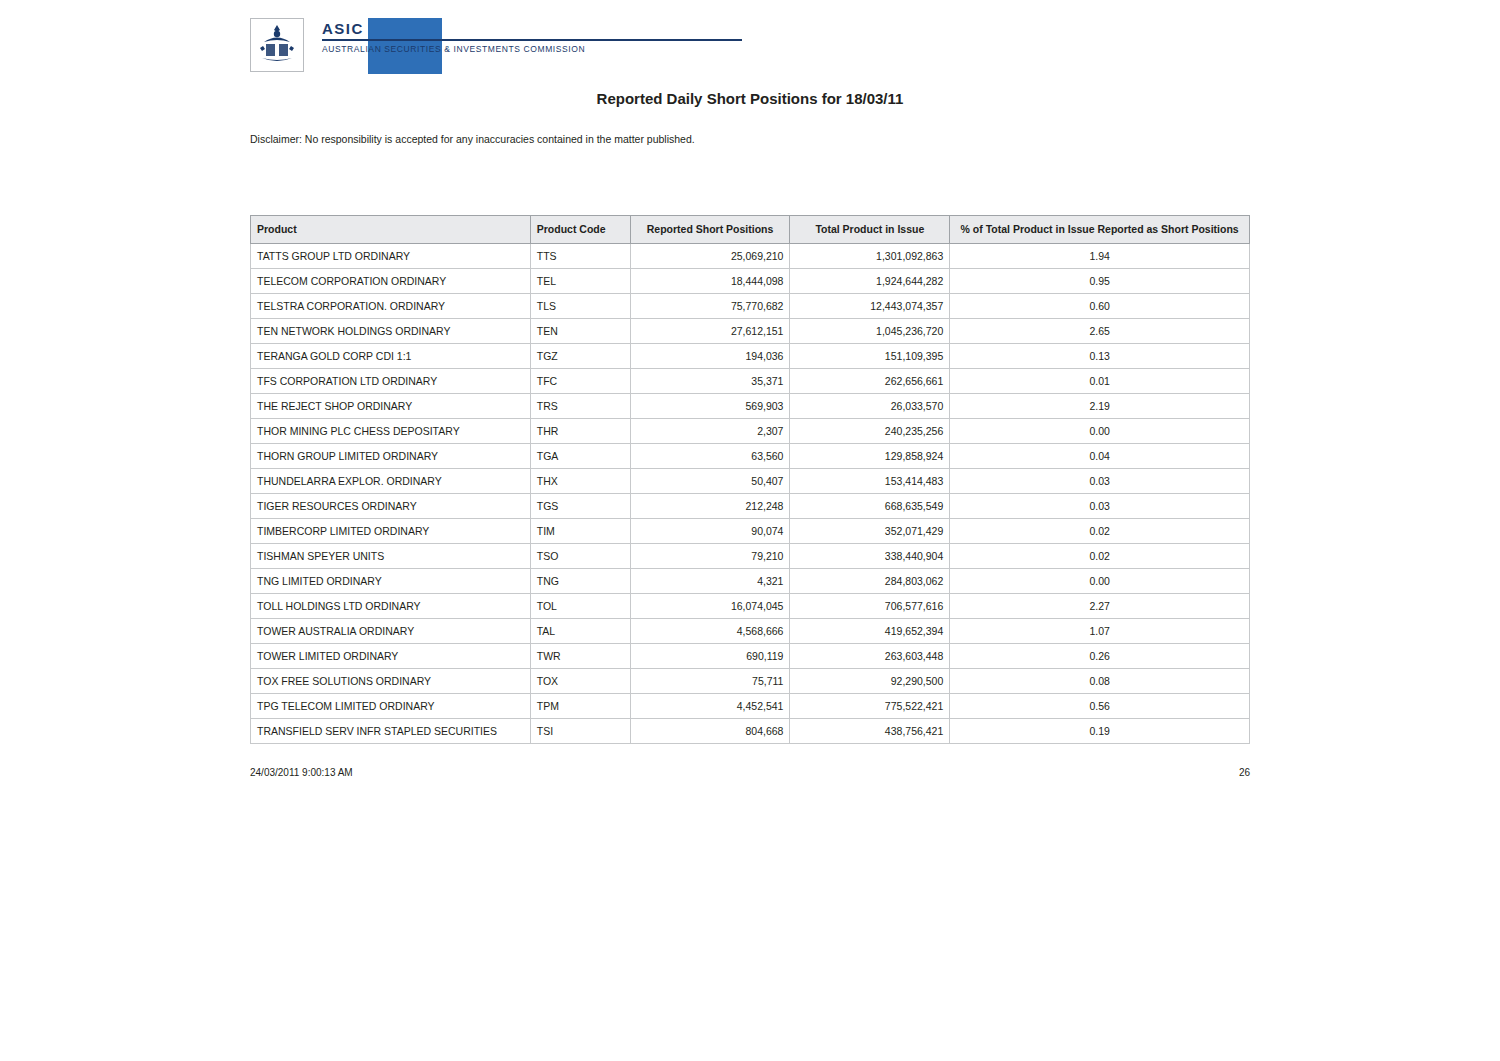ASIC
Australian Securities & Investments Commission
Reported Daily Short Positions for 18/03/11
Disclaimer: No responsibility is accepted for any inaccuracies contained in the matter published.
| Product | Product Code | Reported Short Positions | Total Product in Issue | % of Total Product in Issue Reported as Short Positions |
| --- | --- | --- | --- | --- |
| TATTS GROUP LTD ORDINARY | TTS | 25,069,210 | 1,301,092,863 | 1.94 |
| TELECOM CORPORATION ORDINARY | TEL | 18,444,098 | 1,924,644,282 | 0.95 |
| TELSTRA CORPORATION. ORDINARY | TLS | 75,770,682 | 12,443,074,357 | 0.60 |
| TEN NETWORK HOLDINGS ORDINARY | TEN | 27,612,151 | 1,045,236,720 | 2.65 |
| TERANGA GOLD CORP CDI 1:1 | TGZ | 194,036 | 151,109,395 | 0.13 |
| TFS CORPORATION LTD ORDINARY | TFC | 35,371 | 262,656,661 | 0.01 |
| THE REJECT SHOP ORDINARY | TRS | 569,903 | 26,033,570 | 2.19 |
| THOR MINING PLC CHESS DEPOSITARY | THR | 2,307 | 240,235,256 | 0.00 |
| THORN GROUP LIMITED ORDINARY | TGA | 63,560 | 129,858,924 | 0.04 |
| THUNDELARRA EXPLOR. ORDINARY | THX | 50,407 | 153,414,483 | 0.03 |
| TIGER RESOURCES ORDINARY | TGS | 212,248 | 668,635,549 | 0.03 |
| TIMBERCORP LIMITED ORDINARY | TIM | 90,074 | 352,071,429 | 0.02 |
| TISHMAN SPEYER UNITS | TSO | 79,210 | 338,440,904 | 0.02 |
| TNG LIMITED ORDINARY | TNG | 4,321 | 284,803,062 | 0.00 |
| TOLL HOLDINGS LTD ORDINARY | TOL | 16,074,045 | 706,577,616 | 2.27 |
| TOWER AUSTRALIA ORDINARY | TAL | 4,568,666 | 419,652,394 | 1.07 |
| TOWER LIMITED ORDINARY | TWR | 690,119 | 263,603,448 | 0.26 |
| TOX FREE SOLUTIONS ORDINARY | TOX | 75,711 | 92,290,500 | 0.08 |
| TPG TELECOM LIMITED ORDINARY | TPM | 4,452,541 | 775,522,421 | 0.56 |
| TRANSFIELD SERV INFR STAPLED SECURITIES | TSI | 804,668 | 438,756,421 | 0.19 |
24/03/2011 9:00:13 AM 26